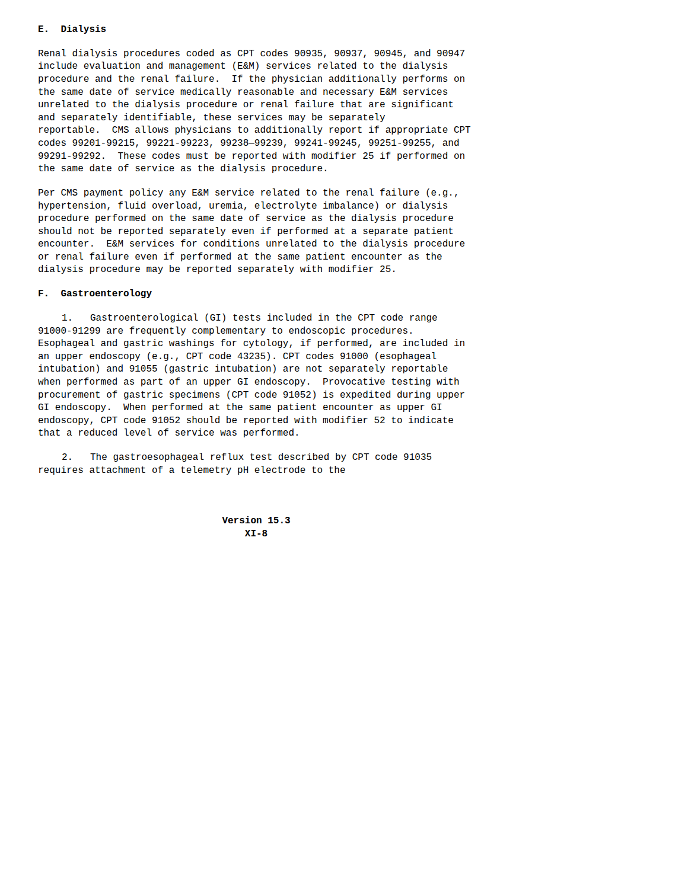E. Dialysis
Renal dialysis procedures coded as CPT codes 90935, 90937, 90945, and 90947 include evaluation and management (E&M) services related to the dialysis procedure and the renal failure. If the physician additionally performs on the same date of service medically reasonable and necessary E&M services unrelated to the dialysis procedure or renal failure that are significant and separately identifiable, these services may be separately reportable. CMS allows physicians to additionally report if appropriate CPT codes 99201-99215, 99221-99223, 99238—99239, 99241-99245, 99251-99255, and 99291-99292. These codes must be reported with modifier 25 if performed on the same date of service as the dialysis procedure.
Per CMS payment policy any E&M service related to the renal failure (e.g., hypertension, fluid overload, uremia, electrolyte imbalance) or dialysis procedure performed on the same date of service as the dialysis procedure should not be reported separately even if performed at a separate patient encounter. E&M services for conditions unrelated to the dialysis procedure or renal failure even if performed at the same patient encounter as the dialysis procedure may be reported separately with modifier 25.
F. Gastroenterology
1. Gastroenterological (GI) tests included in the CPT code range 91000-91299 are frequently complementary to endoscopic procedures. Esophageal and gastric washings for cytology, if performed, are included in an upper endoscopy (e.g., CPT code 43235). CPT codes 91000 (esophageal intubation) and 91055 (gastric intubation) are not separately reportable when performed as part of an upper GI endoscopy. Provocative testing with procurement of gastric specimens (CPT code 91052) is expedited during upper GI endoscopy. When performed at the same patient encounter as upper GI endoscopy, CPT code 91052 should be reported with modifier 52 to indicate that a reduced level of service was performed.
2. The gastroesophageal reflux test described by CPT code 91035 requires attachment of a telemetry pH electrode to the
Version 15.3
XI-8